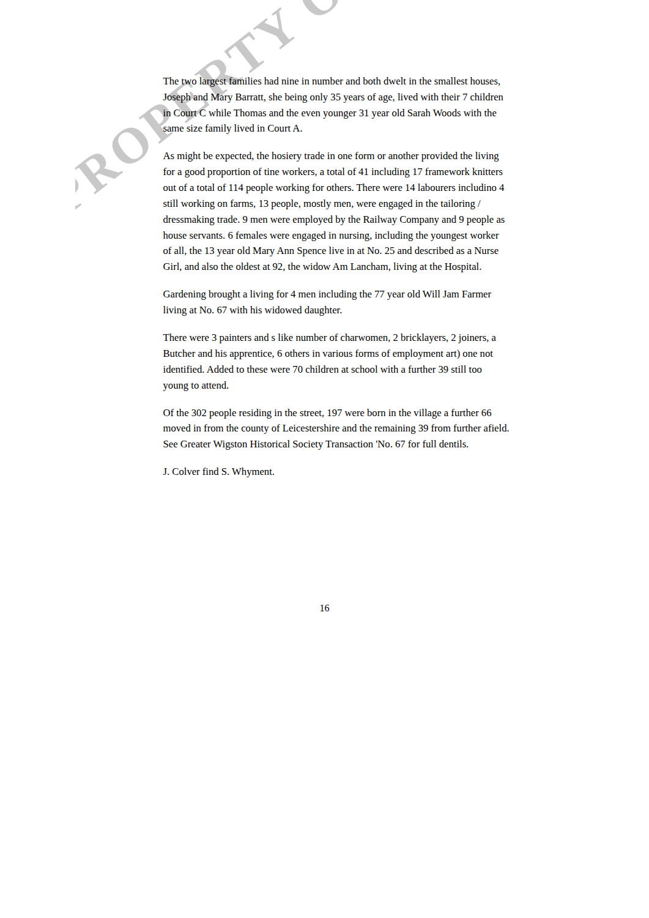PROPERTY OF GWHS
The two largest families had nine in number and both dwelt in the smallest houses, Joseph and Mary Barratt, she being only 35 years of age, lived with their 7 children in Court C while Thomas and the even younger 31 year old Sarah Woods with the same size family lived in Court A.
As might be expected, the hosiery trade in one form or another provided the living for a good proportion of tine workers, a total of 41 including 17 framework knitters out of a total of 114 people working for others. There were 14 labourers includino 4 still working on farms, 13 people, mostly men, were engaged in the tailoring / dressmaking trade. 9 men were employed by the Railway Company and 9 people as house servants. 6 females were engaged in nursing, including the youngest worker of all, the 13 year old Mary Ann Spence live in at No. 25 and described as a Nurse Girl, and also the oldest at 92, the widow Am Lancham, living at the Hospital.
Gardening brought a living for 4 men including the 77 year old Will Jam Farmer living at No. 67 with his widowed daughter.
There were 3 painters and s like number of charwomen, 2 bricklayers, 2 joiners, a Butcher and his apprentice, 6 others in various forms of employment art) one not identified. Added to these were 70 children at school with a further 39 still too young to attend.
Of the 302 people residing in the street, 197 were born in the village a further 66 moved in from the county of Leicestershire and the remaining 39 from further afield. See Greater Wigston Historical Society Transaction 'No. 67 for full dentils.
J. Colver find S. Whyment.
16